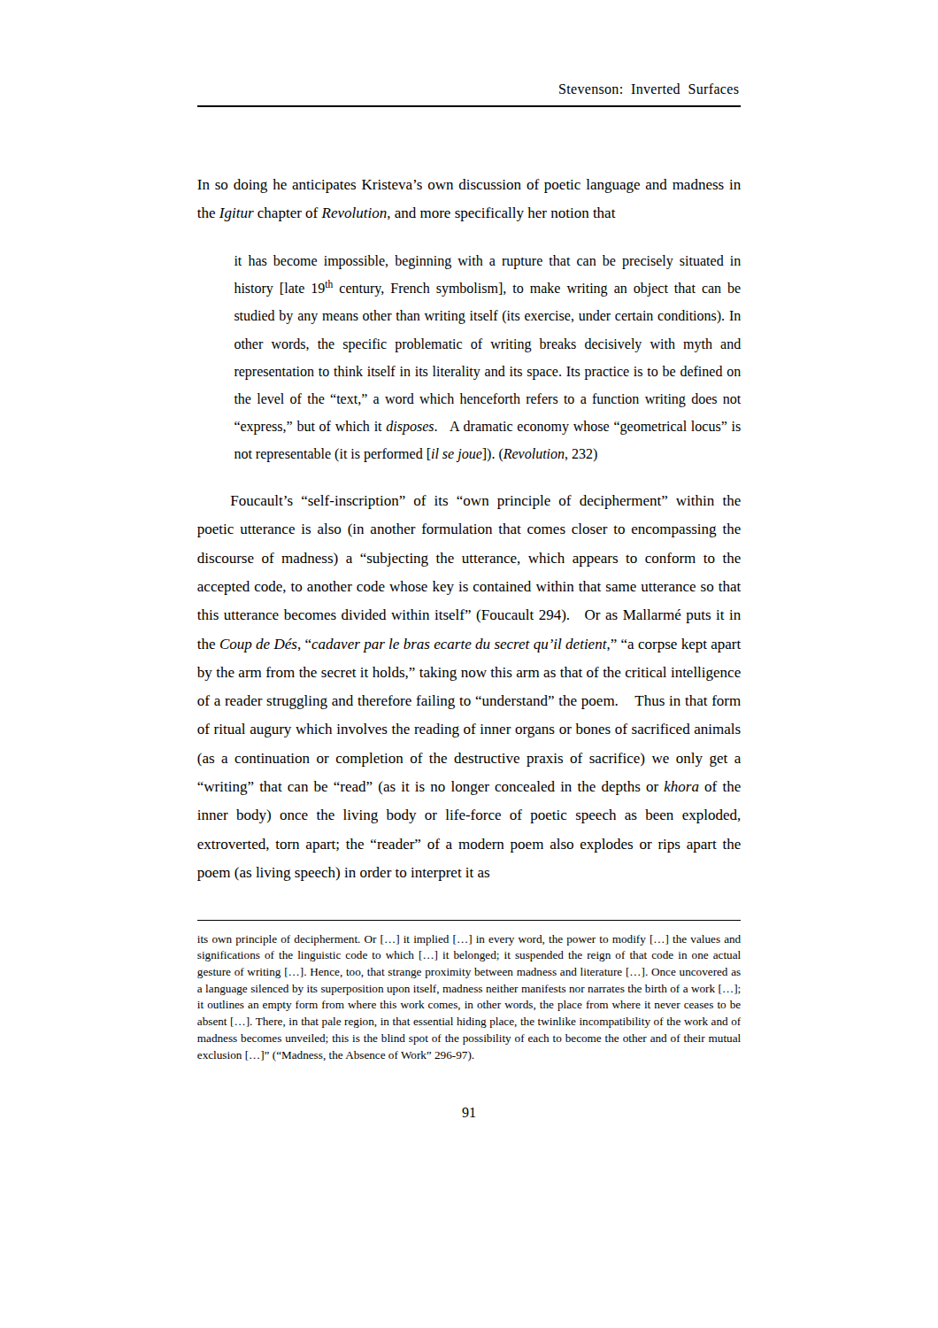Stevenson: Inverted Surfaces
In so doing he anticipates Kristeva’s own discussion of poetic language and madness in the Igitur chapter of Revolution, and more specifically her notion that
it has become impossible, beginning with a rupture that can be precisely situated in history [late 19th century, French symbolism], to make writing an object that can be studied by any means other than writing itself (its exercise, under certain conditions). In other words, the specific problematic of writing breaks decisively with myth and representation to think itself in its literality and its space. Its practice is to be defined on the level of the “text,” a word which henceforth refers to a function writing does not “express,” but of which it disposes. A dramatic economy whose “geometrical locus” is not representable (it is performed [il se joue]). (Revolution, 232)
Foucault’s “self-inscription” of its “own principle of decipherment” within the poetic utterance is also (in another formulation that comes closer to encompassing the discourse of madness) a “subjecting the utterance, which appears to conform to the accepted code, to another code whose key is contained within that same utterance so that this utterance becomes divided within itself” (Foucault 294). Or as Mallarmé puts it in the Coup de Dés, “cadaver par le bras ecarte du secret qu’il detient,” “a corpse kept apart by the arm from the secret it holds,” taking now this arm as that of the critical intelligence of a reader struggling and therefore failing to “understand” the poem. Thus in that form of ritual augury which involves the reading of inner organs or bones of sacrificed animals (as a continuation or completion of the destructive praxis of sacrifice) we only get a “writing” that can be “read” (as it is no longer concealed in the depths or khora of the inner body) once the living body or life-force of poetic speech as been exploded, extroverted, torn apart; the “reader” of a modern poem also explodes or rips apart the poem (as living speech) in order to interpret it as
its own principle of decipherment. Or […] it implied […] in every word, the power to modify […] the values and significations of the linguistic code to which […] it belonged; it suspended the reign of that code in one actual gesture of writing […]. Hence, too, that strange proximity between madness and literature […]. Once uncovered as a language silenced by its superposition upon itself, madness neither manifests nor narrates the birth of a work […]; it outlines an empty form from where this work comes, in other words, the place from where it never ceases to be absent […]. There, in that pale region, in that essential hiding place, the twinlike incompatibility of the work and of madness becomes unveiled; this is the blind spot of the possibility of each to become the other and of their mutual exclusion […]” (“Madness, the Absence of Work” 296-97).
91